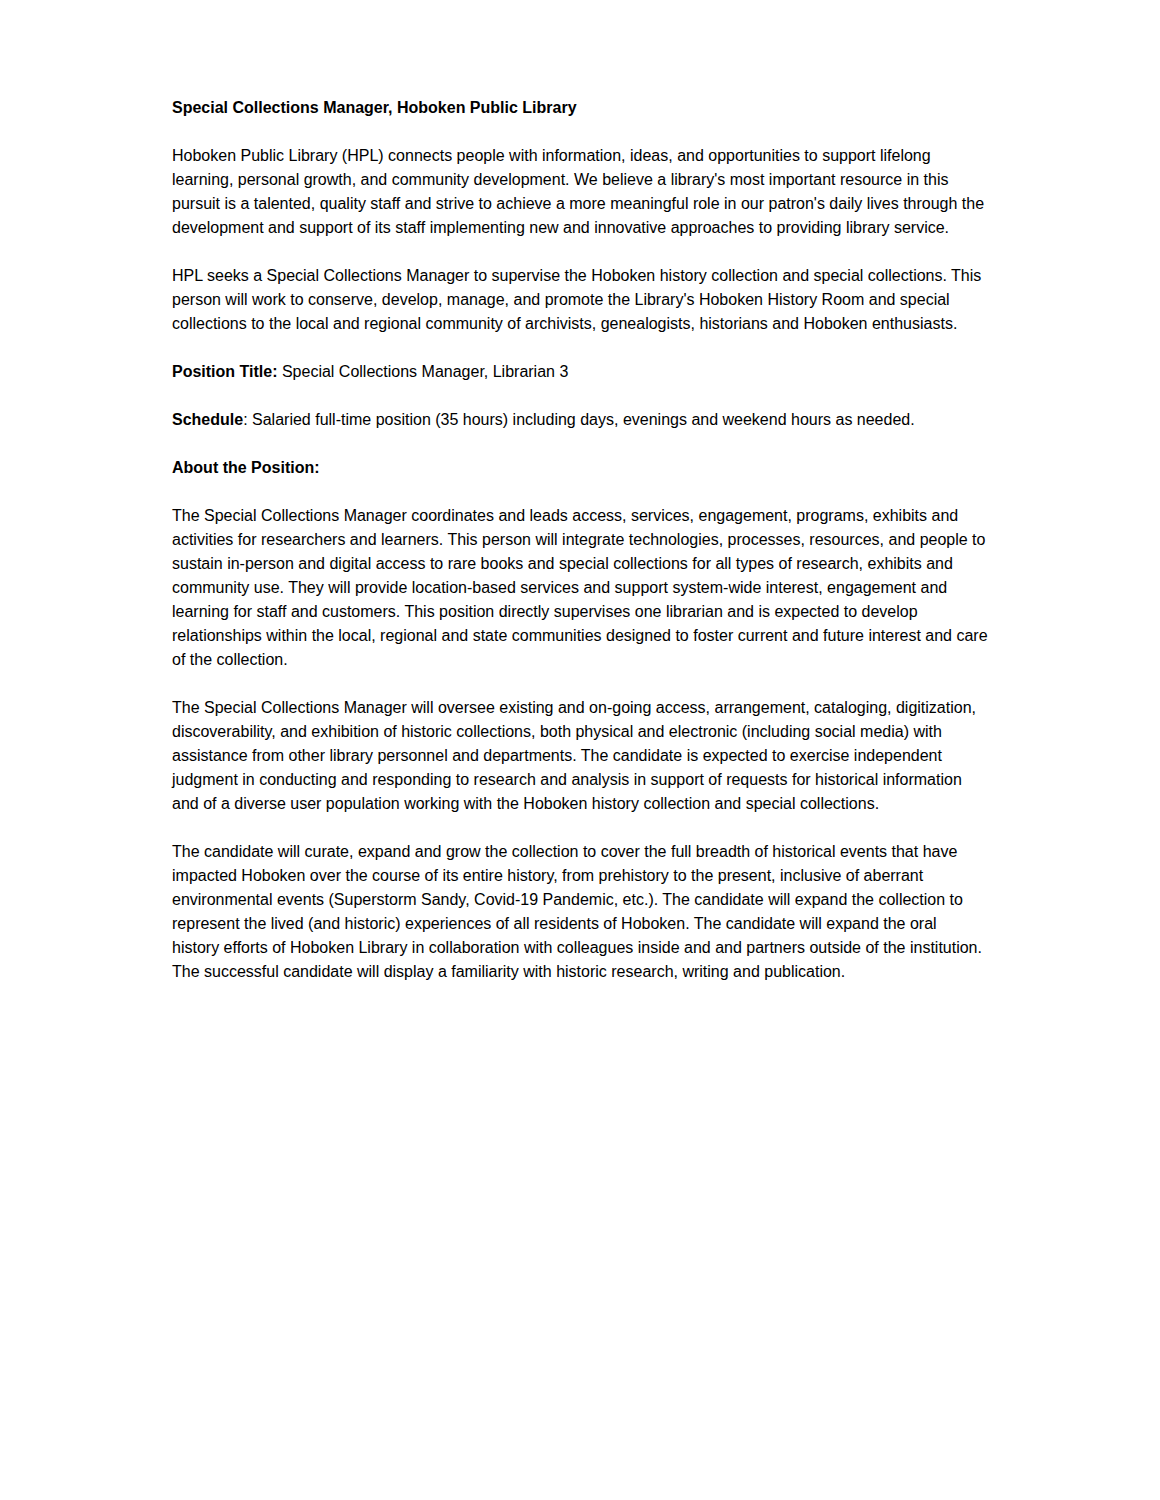Special Collections Manager, Hoboken Public Library
Hoboken Public Library (HPL) connects people with information, ideas, and opportunities to support lifelong learning, personal growth, and community development. We believe a library's most important resource in this pursuit is a talented, quality staff and strive to achieve a more meaningful role in our patron's daily lives through the development and support of its staff implementing new and innovative approaches to providing library service.
HPL seeks a Special Collections Manager to supervise the Hoboken history collection and special collections. This person will work to conserve, develop, manage, and promote the Library's Hoboken History Room and special collections to the local and regional community of archivists, genealogists, historians and Hoboken enthusiasts.
Position Title: Special Collections Manager, Librarian 3
Schedule: Salaried full-time position (35 hours) including days, evenings and weekend hours as needed.
About the Position:
The Special Collections Manager coordinates and leads access, services, engagement, programs, exhibits and activities for researchers and learners. This person will integrate technologies, processes, resources, and people to sustain in-person and digital access to rare books and special collections for all types of research, exhibits and community use. They will provide location-based services and support system-wide interest, engagement and learning for staff and customers. This position directly supervises one librarian and is expected to develop relationships within the local, regional and state communities designed to foster current and future interest and care of the collection.
The Special Collections Manager will oversee existing and on-going access, arrangement, cataloging, digitization, discoverability, and exhibition of historic collections, both physical and electronic (including social media) with assistance from other library personnel and departments. The candidate is expected to exercise independent judgment in conducting and responding to research and analysis in support of requests for historical information and of a diverse user population working with the Hoboken history collection and special collections.
The candidate will curate, expand and grow the collection to cover the full breadth of historical events that have impacted Hoboken over the course of its entire history, from prehistory to the present, inclusive of aberrant environmental events (Superstorm Sandy, Covid-19 Pandemic, etc.). The candidate will expand the collection to represent the lived (and historic) experiences of all residents of Hoboken. The candidate will expand the oral history efforts of Hoboken Library in collaboration with colleagues inside and and partners outside of the institution. The successful candidate will display a familiarity with historic research, writing and publication.